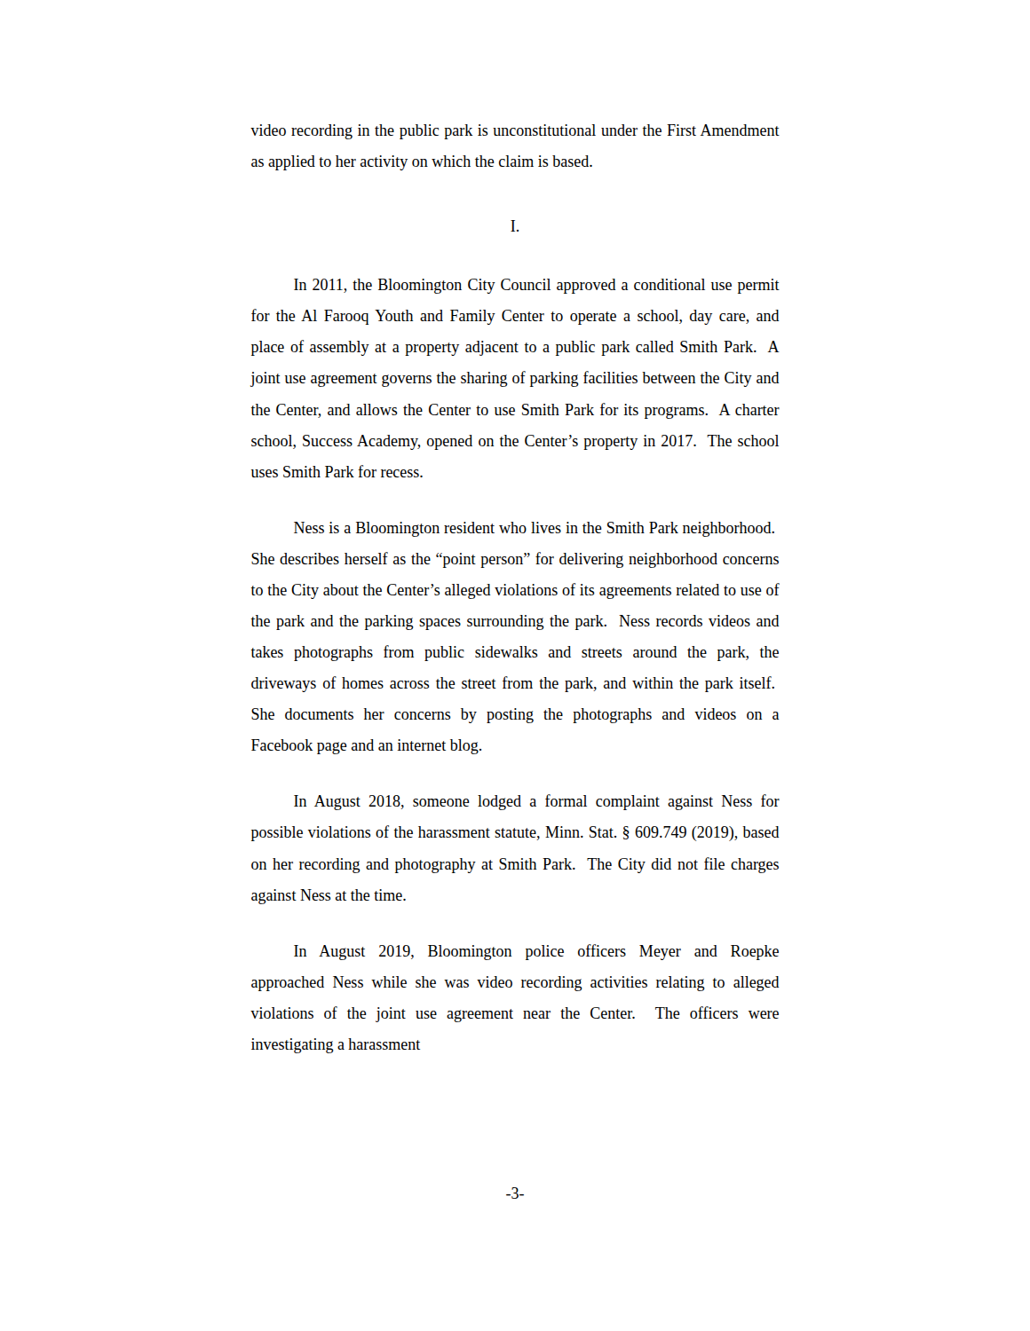video recording in the public park is unconstitutional under the First Amendment as applied to her activity on which the claim is based.
I.
In 2011, the Bloomington City Council approved a conditional use permit for the Al Farooq Youth and Family Center to operate a school, day care, and place of assembly at a property adjacent to a public park called Smith Park. A joint use agreement governs the sharing of parking facilities between the City and the Center, and allows the Center to use Smith Park for its programs. A charter school, Success Academy, opened on the Center’s property in 2017. The school uses Smith Park for recess.
Ness is a Bloomington resident who lives in the Smith Park neighborhood. She describes herself as the “point person” for delivering neighborhood concerns to the City about the Center’s alleged violations of its agreements related to use of the park and the parking spaces surrounding the park. Ness records videos and takes photographs from public sidewalks and streets around the park, the driveways of homes across the street from the park, and within the park itself. She documents her concerns by posting the photographs and videos on a Facebook page and an internet blog.
In August 2018, someone lodged a formal complaint against Ness for possible violations of the harassment statute, Minn. Stat. § 609.749 (2019), based on her recording and photography at Smith Park. The City did not file charges against Ness at the time.
In August 2019, Bloomington police officers Meyer and Roepke approached Ness while she was video recording activities relating to alleged violations of the joint use agreement near the Center. The officers were investigating a harassment
-3-